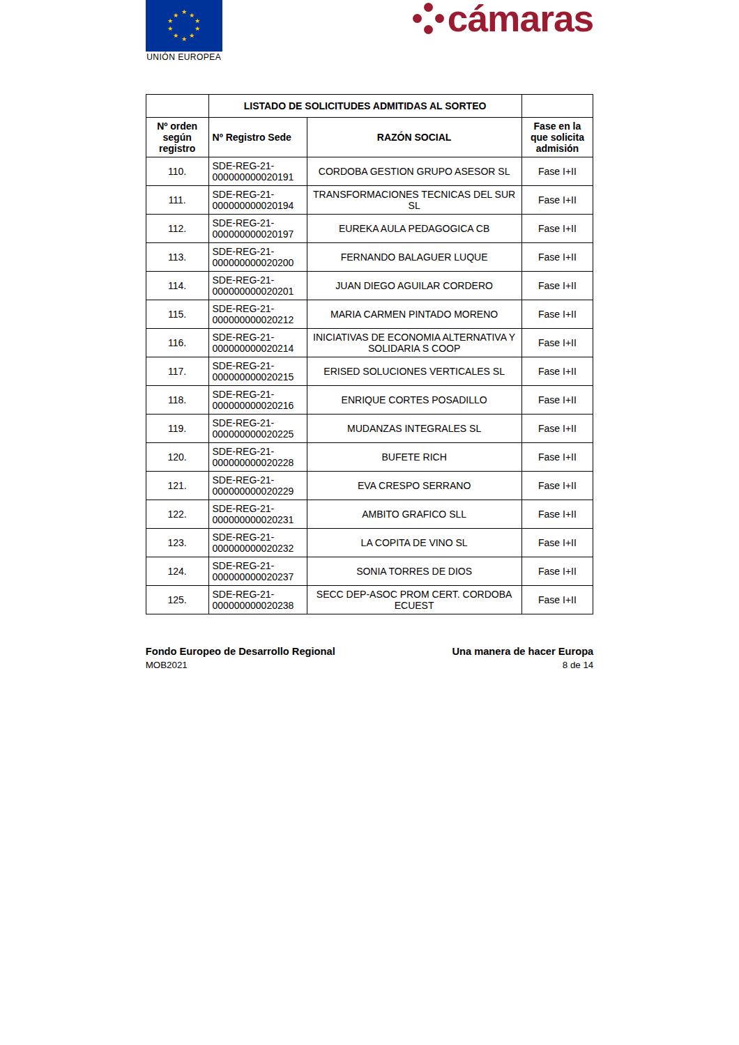★ ★ ★ ★ ★ ★ ★ ★ ★ ★
UNIÓN EUROPEA
cámaras
| | LISTADO DE SOLICITUDES ADMITIDAS AL SORTEO | |
| Nº orden según registro | Nº Registro Sede | RAZÓN SOCIAL | Fase en la que solicita admisión |
| 110. | SDE-REG-21-000000000020191 | CORDOBA GESTION GRUPO ASESOR SL | Fase I+II |
| 111. | SDE-REG-21-000000000020194 | TRANSFORMACIONES TECNICAS DEL SUR SL | Fase I+II |
| 112. | SDE-REG-21-000000000020197 | EUREKA AULA PEDAGOGICA CB | Fase I+II |
| 113. | SDE-REG-21-000000000020200 | FERNANDO BALAGUER LUQUE | Fase I+II |
| 114. | SDE-REG-21-000000000020201 | JUAN DIEGO AGUILAR CORDERO | Fase I+II |
| 115. | SDE-REG-21-000000000020212 | MARIA CARMEN PINTADO MORENO | Fase I+II |
| 116. | SDE-REG-21-000000000020214 | INICIATIVAS DE ECONOMIA ALTERNATIVA Y SOLIDARIA S COOP | Fase I+II |
| 117. | SDE-REG-21-000000000020215 | ERISED SOLUCIONES VERTICALES SL | Fase I+II |
| 118. | SDE-REG-21-000000000020216 | ENRIQUE CORTES POSADILLO | Fase I+II |
| 119. | SDE-REG-21-000000000020225 | MUDANZAS INTEGRALES SL | Fase I+II |
| 120. | SDE-REG-21-000000000020228 | BUFETE RICH | Fase I+II |
| 121. | SDE-REG-21-000000000020229 | EVA CRESPO SERRANO | Fase I+II |
| 122. | SDE-REG-21-000000000020231 | AMBITO GRAFICO SLL | Fase I+II |
| 123. | SDE-REG-21-000000000020232 | LA COPITA DE VINO SL | Fase I+II |
| 124. | SDE-REG-21-000000000020237 | SONIA TORRES DE DIOS | Fase I+II |
| 125. | SDE-REG-21-000000000020238 | SECC DEP-ASOC PROM CERT. CORDOBA ECUEST | Fase I+II |
Fondo Europeo de Desarrollo Regional Una manera de hacer Europa
MOB2021 8 de 14